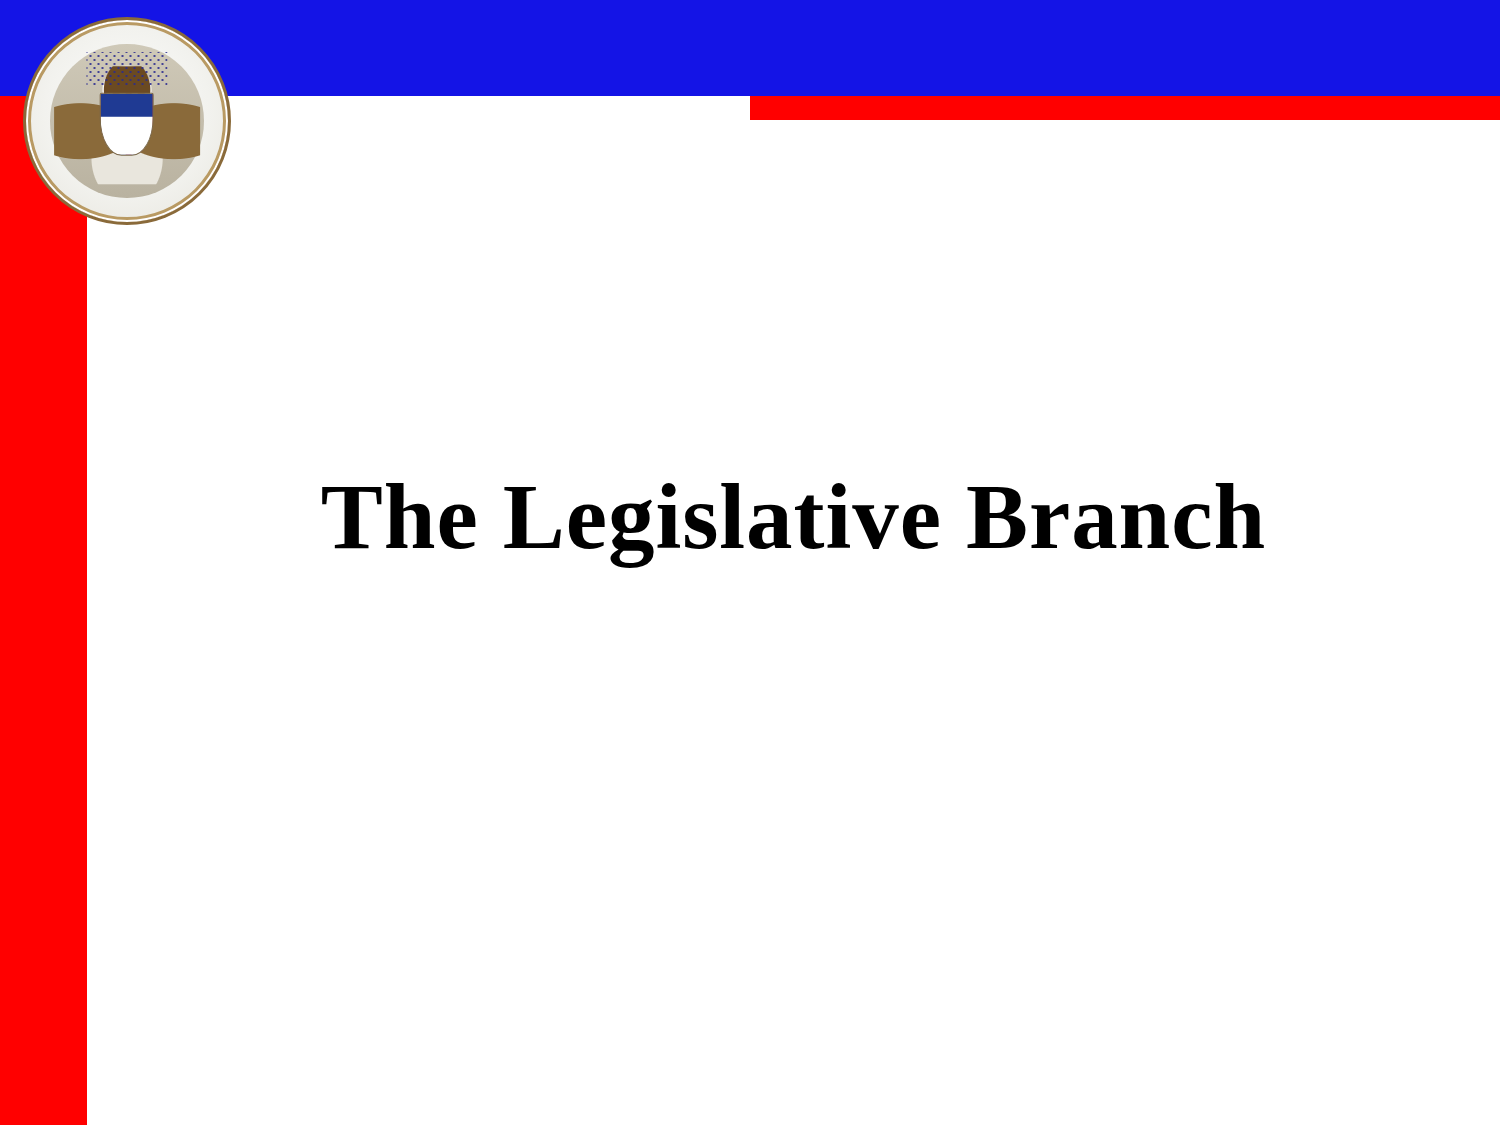The Legislative Branch